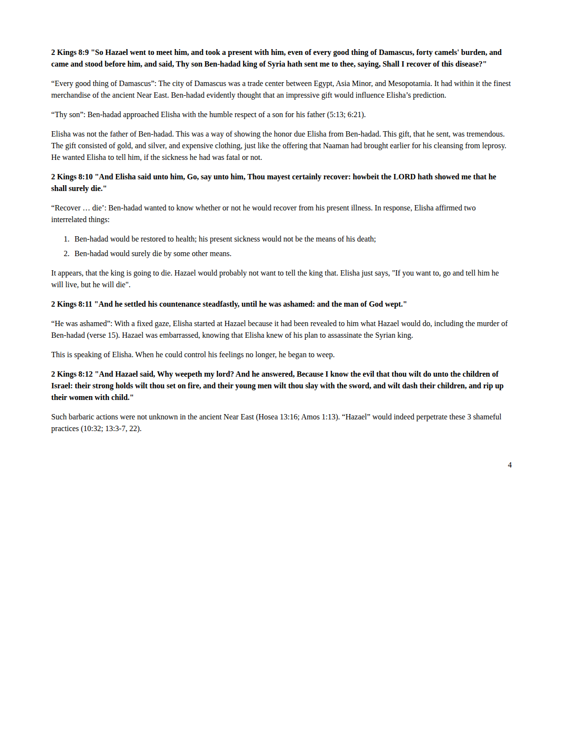2 Kings 8:9 "So Hazael went to meet him, and took a present with him, even of every good thing of Damascus, forty camels' burden, and came and stood before him, and said, Thy son Ben-hadad king of Syria hath sent me to thee, saying, Shall I recover of this disease?"
“Every good thing of Damascus”: The city of Damascus was a trade center between Egypt, Asia Minor, and Mesopotamia. It had within it the finest merchandise of the ancient Near East. Ben-hadad evidently thought that an impressive gift would influence Elisha’s prediction.
“Thy son”: Ben-hadad approached Elisha with the humble respect of a son for his father (5:13; 6:21).
Elisha was not the father of Ben-hadad. This was a way of showing the honor due Elisha from Ben-hadad. This gift, that he sent, was tremendous. The gift consisted of gold, and silver, and expensive clothing, just like the offering that Naaman had brought earlier for his cleansing from leprosy. He wanted Elisha to tell him, if the sickness he had was fatal or not.
2 Kings 8:10 "And Elisha said unto him, Go, say unto him, Thou mayest certainly recover: howbeit the LORD hath showed me that he shall surely die."
“Recover … die’: Ben-hadad wanted to know whether or not he would recover from his present illness. In response, Elisha affirmed two interrelated things:
Ben-hadad would be restored to health; his present sickness would not be the means of his death;
Ben-hadad would surely die by some other means.
It appears, that the king is going to die. Hazael would probably not want to tell the king that. Elisha just says, "If you want to, go and tell him he will live, but he will die".
2 Kings 8:11 "And he settled his countenance steadfastly, until he was ashamed: and the man of God wept."
“He was ashamed”: With a fixed gaze, Elisha started at Hazael because it had been revealed to him what Hazael would do, including the murder of Ben-hadad (verse 15). Hazael was embarrassed, knowing that Elisha knew of his plan to assassinate the Syrian king.
This is speaking of Elisha. When he could control his feelings no longer, he began to weep.
2 Kings 8:12 "And Hazael said, Why weepeth my lord? And he answered, Because I know the evil that thou wilt do unto the children of Israel: their strong holds wilt thou set on fire, and their young men wilt thou slay with the sword, and wilt dash their children, and rip up their women with child."
Such barbaric actions were not unknown in the ancient Near East (Hosea 13:16; Amos 1:13). “Hazael” would indeed perpetrate these 3 shameful practices (10:32; 13:3-7, 22).
4